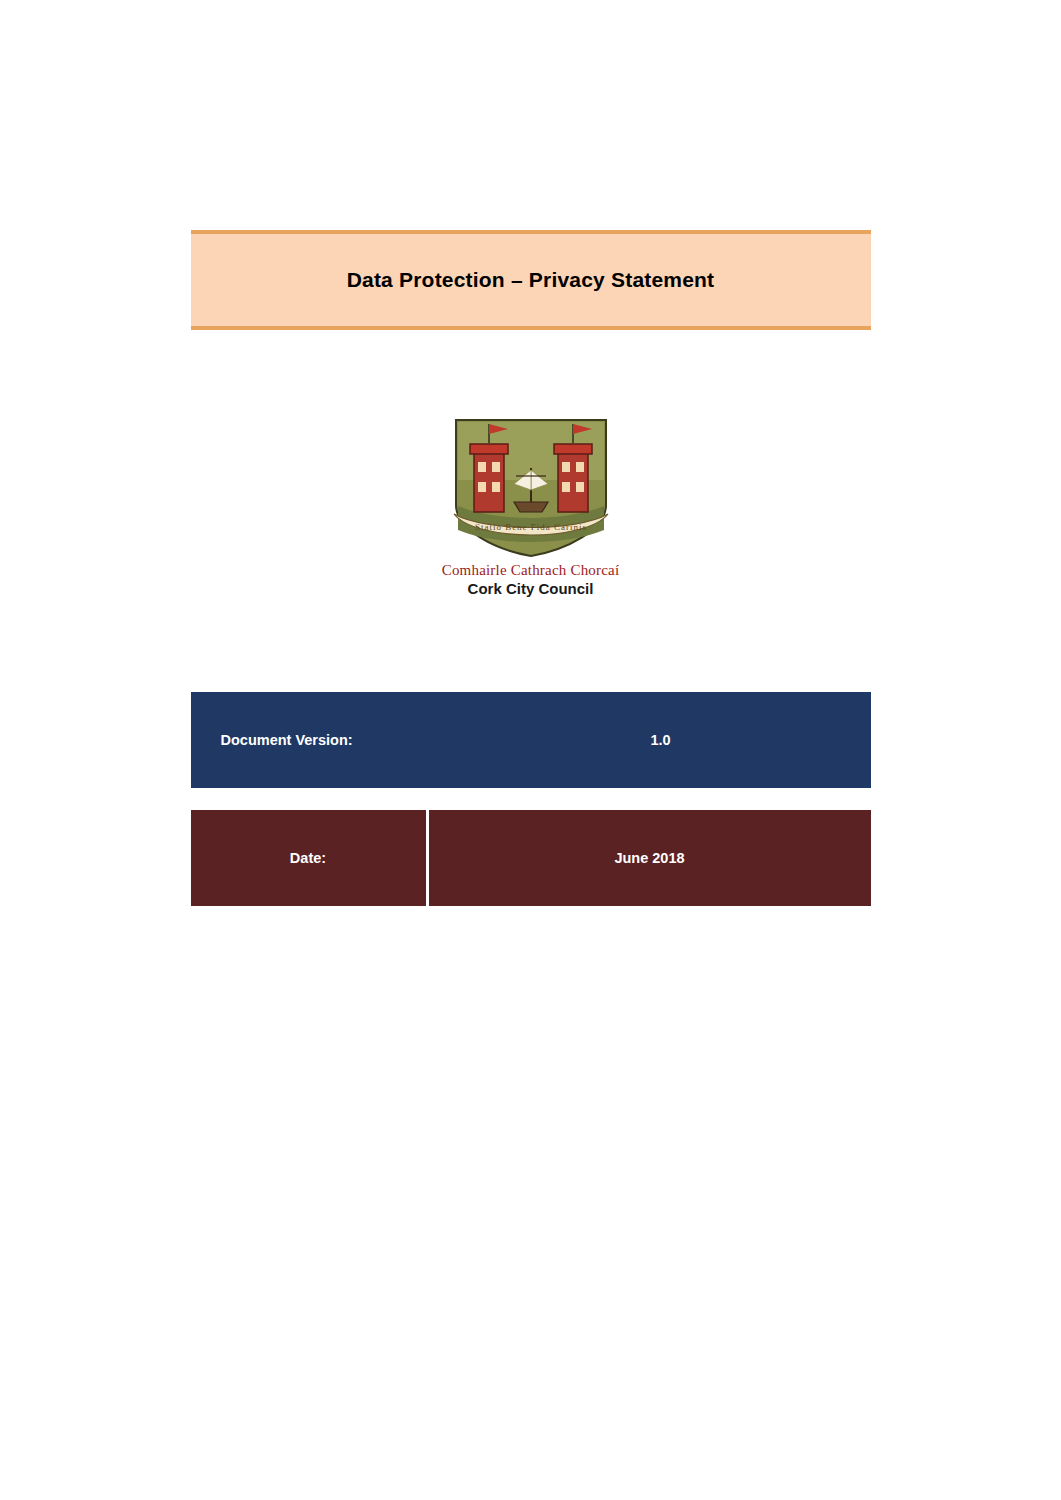Data Protection – Privacy Statement
Statio Bene Fida Carinis
Comhairle Cathrach Chorcaí
Cork City Council
Document Version:
1.0
Date:
June 2018